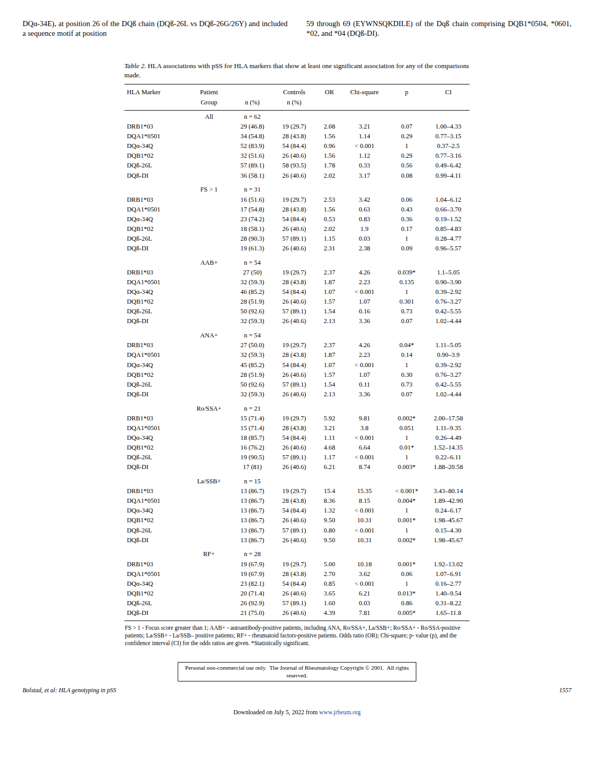DQα-34E), at position 26 of the DQß chain (DQß-26L vs DQß-26G/26Y) and included a sequence motif at position
59 through 69 (EYWNSQKDILE) of the Dqß chain comprising DQB1*0504, *0601, *02, and *04 (DQß-DI).
Table 2. HLA associations with pSS for HLA markers that show at least one significant association for any of the comparisons made.
| HLA Marker | Patient | | Controls | OR | Chi-square | p | CI |
| --- | --- | --- | --- | --- | --- | --- | --- |
| | Group | n (%) | n (%) | | | | |
| | All | n = 62 | | | | | |
| DRB1*03 | | 29 (46.8) | 19 (29.7) | 2.08 | 3.21 | 0.07 | 1.00–4.33 |
| DQA1*0501 | | 34 (54.8) | 28 (43.8) | 1.56 | 1.14 | 0.29 | 0.77–3.15 |
| DQα-34Q | | 52 (83.9) | 54 (84.4) | 0.96 | < 0.001 | 1 | 0.37–2.5 |
| DQB1*02 | | 32 (51.6) | 26 (40.6) | 1.56 | 1.12 | 0.29 | 0.77–3.16 |
| DQß-26L | | 57 (89.1) | 58 (93.5) | 1.78 | 0.33 | 0.56 | 0.49–6.42 |
| DQß-DI | | 36 (58.1) | 26 (40.6) | 2.02 | 3.17 | 0.08 | 0.99–4.11 |
| | FS > 1 | n = 31 | | | | | |
| DRB1*03 | | 16 (51.6) | 19 (29.7) | 2.53 | 3.42 | 0.06 | 1.04–6.12 |
| DQA1*0501 | | 17 (54.8) | 28 (43.8) | 1.56 | 0.63 | 0.43 | 0.66–3.70 |
| DQα-34Q | | 23 (74.2) | 54 (84.4) | 0.53 | 0.83 | 0.36 | 0.19–1.52 |
| DQB1*02 | | 18 (58.1) | 26 (40.6) | 2.02 | 1.9 | 0.17 | 0.85–4.83 |
| DQß-26L | | 28 (90.3) | 57 (89.1) | 1.15 | 0.03 | 1 | 0.28–4.77 |
| DQß-DI | | 19 (61.3) | 26 (40.6) | 2.31 | 2.38 | 0.09 | 0.96–5.57 |
| | AAB+ | n = 54 | | | | | |
| DRB1*03 | | 27 (50) | 19 (29.7) | 2.37 | 4.26 | 0.039* | 1.1–5.05 |
| DQA1*0501 | | 32 (59.3) | 28 (43.8) | 1.87 | 2.23 | 0.135 | 0.90–3.90 |
| DQα-34Q | | 46 (85.2) | 54 (84.4) | 1.07 | < 0.001 | 1 | 0.39–2.92 |
| DQB1*02 | | 28 (51.9) | 26 (40.6) | 1.57 | 1.07 | 0.301 | 0.76–3.27 |
| DQß-26L | | 50 (92.6) | 57 (89.1) | 1.54 | 0.16 | 0.73 | 0.42–5.55 |
| DQß-DI | | 32 (59.3) | 26 (40.6) | 2.13 | 3.36 | 0.07 | 1.02–4.44 |
| | ANA+ | n = 54 | | | | | |
| DRB1*03 | | 27 (50.0) | 19 (29.7) | 2.37 | 4.26 | 0.04* | 1.11–5.05 |
| DQA1*0501 | | 32 (59.3) | 28 (43.8) | 1.87 | 2.23 | 0.14 | 0.90–3.9 |
| DQα-34Q | | 45 (85.2) | 54 (84.4) | 1.07 | < 0.001 | 1 | 0.39–2.92 |
| DQB1*02 | | 28 (51.9) | 26 (40.6) | 1.57 | 1.07 | 0.30 | 0.76–3.27 |
| DQß-26L | | 50 (92.6) | 57 (89.1) | 1.54 | 0.11 | 0.73 | 0.42–5.55 |
| DQß-DI | | 32 (59.3) | 26 (40.6) | 2.13 | 3.36 | 0.07 | 1.02–4.44 |
| | Ro/SSA+ | n = 21 | | | | | |
| DRB1*03 | | 15 (71.4) | 19 (29.7) | 5.92 | 9.81 | 0.002* | 2.00–17.58 |
| DQA1*0501 | | 15 (71.4) | 28 (43.8) | 3.21 | 3.8 | 0.051 | 1.11–9.35 |
| DQα-34Q | | 18 (85.7) | 54 (84.4) | 1.11 | < 0.001 | 1 | 0.26–4.49 |
| DQB1*02 | | 16 (76.2) | 26 (40.6) | 4.68 | 6.64 | 0.01* | 1.52–14.35 |
| DQß-26L | | 19 (90.5) | 57 (89.1) | 1.17 | < 0.001 | 1 | 0.22–6.11 |
| DQß-DI | | 17 (81) | 26 (40.6) | 6.21 | 8.74 | 0.003* | 1.88–20.58 |
| | La/SSB+ | n = 15 | | | | | |
| DRB1*03 | | 13 (86.7) | 19 (29.7) | 15.4 | 15.35 | < 0.001* | 3.43–80.14 |
| DQA1*0501 | | 13 (86.7) | 28 (43.8) | 8.36 | 8.15 | 0.004* | 1.89–42.90 |
| DQα-34Q | | 13 (86.7) | 54 (84.4) | 1.32 | < 0.001 | 1 | 0.24–6.17 |
| DQB1*02 | | 13 (86.7) | 26 (40.6) | 9.50 | 10.31 | 0.001* | 1.98–45.67 |
| DQß-26L | | 13 (86.7) | 57 (89.1) | 0.80 | < 0.001 | 1 | 0.15–4.30 |
| DQß-DI | | 13 (86.7) | 26 (40.6) | 9.50 | 10.31 | 0.002* | 1.98–45.67 |
| | RF+ | n = 28 | | | | | |
| DRB1*03 | | 19 (67.9) | 19 (29.7) | 5.00 | 10.18 | 0.001* | 1.92–13.02 |
| DQA1*0501 | | 19 (67.9) | 28 (43.8) | 2.70 | 3.62 | 0.06 | 1.07–6.91 |
| DQα-34Q | | 23 (82.1) | 54 (84.4) | 0.85 | < 0.001 | 1 | 0.16–2.77 |
| DQB1*02 | | 20 (71.4) | 26 (40.6) | 3.65 | 6.21 | 0.013* | 1.40–9.54 |
| DQß-26L | | 26 (92.9) | 57 (89.1) | 1.60 | 0.03 | 0.86 | 0.31–8.22 |
| DQß-DI | | 21 (75.0) | 26 (40.6) | 4.39 | 7.81 | 0.005* | 1.65–11.8 |
| FS > 1 - Focus score greater than 1; AAB+ - autoantibody-positive patients, including ANA, Ro/SSA+, La/SSB+; Ro/SSA+ - Ro/SSA-positive patients; La/SSB+ - La/SSB– positive patients; RF+ - rheumatoid factors-positive patients. Odds ratio (OR); Chi-square; p- value (p), and the confidence interval (CI) for the odds ratios are given. *Statistically significant. |
Personal non-commercial use only. The Journal of Rheumatology Copyright © 2001. All rights reserved.
Bolstad, et al: HLA genotyping in pSS 1557
Downloaded on July 5, 2022 from www.jrheum.org